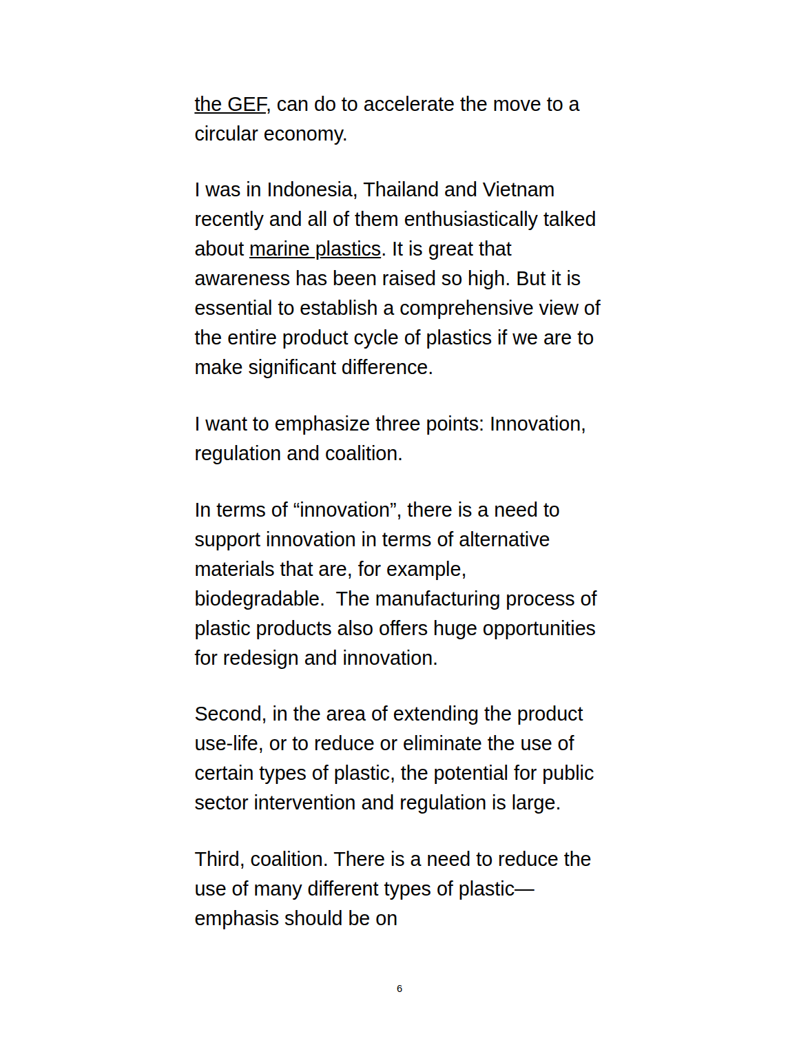the GEF, can do to accelerate the move to a circular economy.
I was in Indonesia, Thailand and Vietnam recently and all of them enthusiastically talked about marine plastics. It is great that awareness has been raised so high. But it is essential to establish a comprehensive view of the entire product cycle of plastics if we are to make significant difference.
I want to emphasize three points: Innovation, regulation and coalition.
In terms of “innovation”, there is a need to support innovation in terms of alternative materials that are, for example, biodegradable. The manufacturing process of plastic products also offers huge opportunities for redesign and innovation.
Second, in the area of extending the product use-life, or to reduce or eliminate the use of certain types of plastic, the potential for public sector intervention and regulation is large.
Third, coalition. There is a need to reduce the use of many different types of plastic—emphasis should be on
6